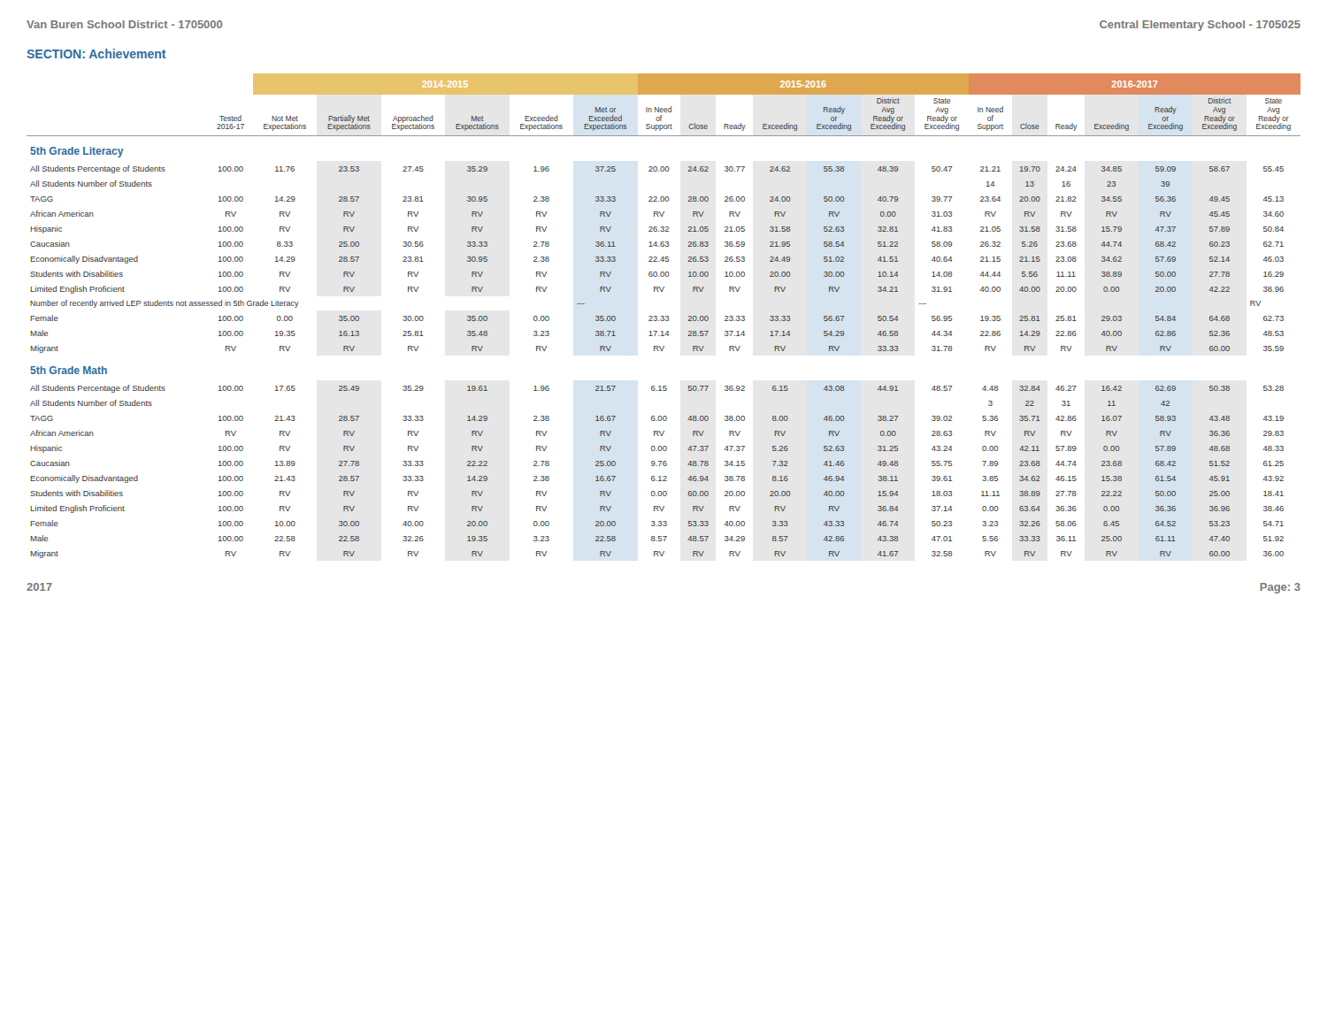Van Buren School District - 1705000
Central Elementary School - 1705025
SECTION: Achievement
| | | 2014-2015 | 2015-2016 | 2016-2017 |
| --- | --- | --- | --- | --- |
| | Tested 2016-17 | Not Met Expectations | Partially Met Expectations | Approached Expectations | Met Expectations | Exceeded Expectations | Met or Exceeded Expectations | In Need of Support | Close | Ready | Exceeding | Ready or Exceeding | District Avg Ready or Exceeding | State Avg Ready or Exceeding | In Need of Support | Close | Ready | Exceeding | Ready or Exceeding | District Avg Ready or Exceeding | State Avg Ready or Exceeding |
| 5th Grade Literacy |
| All Students Percentage of Students | 100.00 | 11.76 | 23.53 | 27.45 | 35.29 | 1.96 | 37.25 | 20.00 | 24.62 | 30.77 | 24.62 | 55.38 | 48.39 | 50.47 | 21.21 | 19.70 | 24.24 | 34.85 | 59.09 | 58.67 | 55.45 |
| All Students Number of Students | | | | | | | | | | | | | | | 14 | 13 | 16 | 23 | 39 | | |
| TAGG | 100.00 | 14.29 | 28.57 | 23.81 | 30.95 | 2.38 | 33.33 | 22.00 | 28.00 | 26.00 | 24.00 | 50.00 | 40.79 | 39.77 | 23.64 | 20.00 | 21.82 | 34.55 | 56.36 | 49.45 | 45.13 |
| African American | RV | RV | RV | RV | RV | RV | RV | RV | RV | RV | RV | RV | 0.00 | 31.03 | RV | RV | RV | RV | RV | 45.45 | 34.60 |
| Hispanic | 100.00 | RV | RV | RV | RV | RV | RV | 26.32 | 21.05 | 21.05 | 31.58 | 52.63 | 32.81 | 41.83 | 21.05 | 31.58 | 31.58 | 15.79 | 47.37 | 57.89 | 50.84 |
| Caucasian | 100.00 | 8.33 | 25.00 | 30.56 | 33.33 | 2.78 | 36.11 | 14.63 | 26.83 | 36.59 | 21.95 | 58.54 | 51.22 | 58.09 | 26.32 | 5.26 | 23.68 | 44.74 | 68.42 | 60.23 | 62.71 |
| Economically Disadvantaged | 100.00 | 14.29 | 28.57 | 23.81 | 30.95 | 2.38 | 33.33 | 22.45 | 26.53 | 26.53 | 24.49 | 51.02 | 41.51 | 40.64 | 21.15 | 21.15 | 23.08 | 34.62 | 57.69 | 52.14 | 46.03 |
| Students with Disabilities | 100.00 | RV | RV | RV | RV | RV | RV | 60.00 | 10.00 | 10.00 | 20.00 | 30.00 | 10.14 | 14.08 | 44.44 | 5.56 | 11.11 | 38.89 | 50.00 | 27.78 | 16.29 |
| Limited English Proficient | 100.00 | RV | RV | RV | RV | RV | RV | RV | RV | RV | RV | RV | 34.21 | 31.91 | 40.00 | 40.00 | 20.00 | 0.00 | 20.00 | 42.22 | 38.96 |
| Number of recently arrived LEP students not assessed in 5th Grade Literacy | --- | | | | | | | --- | | | | | | | RV |
| Female | 100.00 | 0.00 | 35.00 | 30.00 | 35.00 | 0.00 | 35.00 | 23.33 | 20.00 | 23.33 | 33.33 | 56.67 | 50.54 | 56.95 | 19.35 | 25.81 | 25.81 | 29.03 | 54.84 | 64.68 | 62.73 |
| Male | 100.00 | 19.35 | 16.13 | 25.81 | 35.48 | 3.23 | 38.71 | 17.14 | 28.57 | 37.14 | 17.14 | 54.29 | 46.58 | 44.34 | 22.86 | 14.29 | 22.86 | 40.00 | 62.86 | 52.36 | 48.53 |
| Migrant | RV | RV | RV | RV | RV | RV | RV | RV | RV | RV | RV | RV | 33.33 | 31.78 | RV | RV | RV | RV | RV | 60.00 | 35.59 |
| 5th Grade Math |
| All Students Percentage of Students | 100.00 | 17.65 | 25.49 | 35.29 | 19.61 | 1.96 | 21.57 | 6.15 | 50.77 | 36.92 | 6.15 | 43.08 | 44.91 | 48.57 | 4.48 | 32.84 | 46.27 | 16.42 | 62.69 | 50.38 | 53.28 |
| All Students Number of Students | | | | | | | | | | | | | | | 3 | 22 | 31 | 11 | 42 | | |
| TAGG | 100.00 | 21.43 | 28.57 | 33.33 | 14.29 | 2.38 | 16.67 | 6.00 | 48.00 | 38.00 | 8.00 | 46.00 | 38.27 | 39.02 | 5.36 | 35.71 | 42.86 | 16.07 | 58.93 | 43.48 | 43.19 |
| African American | RV | RV | RV | RV | RV | RV | RV | RV | RV | RV | RV | RV | 0.00 | 28.63 | RV | RV | RV | RV | RV | 36.36 | 29.83 |
| Hispanic | 100.00 | RV | RV | RV | RV | RV | RV | 0.00 | 47.37 | 47.37 | 5.26 | 52.63 | 31.25 | 43.24 | 0.00 | 42.11 | 57.89 | 0.00 | 57.89 | 48.68 | 48.33 |
| Caucasian | 100.00 | 13.89 | 27.78 | 33.33 | 22.22 | 2.78 | 25.00 | 9.76 | 48.78 | 34.15 | 7.32 | 41.46 | 49.48 | 55.75 | 7.89 | 23.68 | 44.74 | 23.68 | 68.42 | 51.52 | 61.25 |
| Economically Disadvantaged | 100.00 | 21.43 | 28.57 | 33.33 | 14.29 | 2.38 | 16.67 | 6.12 | 46.94 | 38.78 | 8.16 | 46.94 | 38.11 | 39.61 | 3.85 | 34.62 | 46.15 | 15.38 | 61.54 | 45.91 | 43.92 |
| Students with Disabilities | 100.00 | RV | RV | RV | RV | RV | RV | 0.00 | 60.00 | 20.00 | 20.00 | 40.00 | 15.94 | 18.03 | 11.11 | 38.89 | 27.78 | 22.22 | 50.00 | 25.00 | 18.41 |
| Limited English Proficient | 100.00 | RV | RV | RV | RV | RV | RV | RV | RV | RV | RV | RV | 36.84 | 37.14 | 0.00 | 63.64 | 36.36 | 0.00 | 36.36 | 36.96 | 38.46 |
| Female | 100.00 | 10.00 | 30.00 | 40.00 | 20.00 | 0.00 | 20.00 | 3.33 | 53.33 | 40.00 | 3.33 | 43.33 | 46.74 | 50.23 | 3.23 | 32.26 | 58.06 | 6.45 | 64.52 | 53.23 | 54.71 |
| Male | 100.00 | 22.58 | 22.58 | 32.26 | 19.35 | 3.23 | 22.58 | 8.57 | 48.57 | 34.29 | 8.57 | 42.86 | 43.38 | 47.01 | 5.56 | 33.33 | 36.11 | 25.00 | 61.11 | 47.40 | 51.92 |
| Migrant | RV | RV | RV | RV | RV | RV | RV | RV | RV | RV | RV | RV | 41.67 | 32.58 | RV | RV | RV | RV | RV | 60.00 | 36.00 |
2017
Page: 3